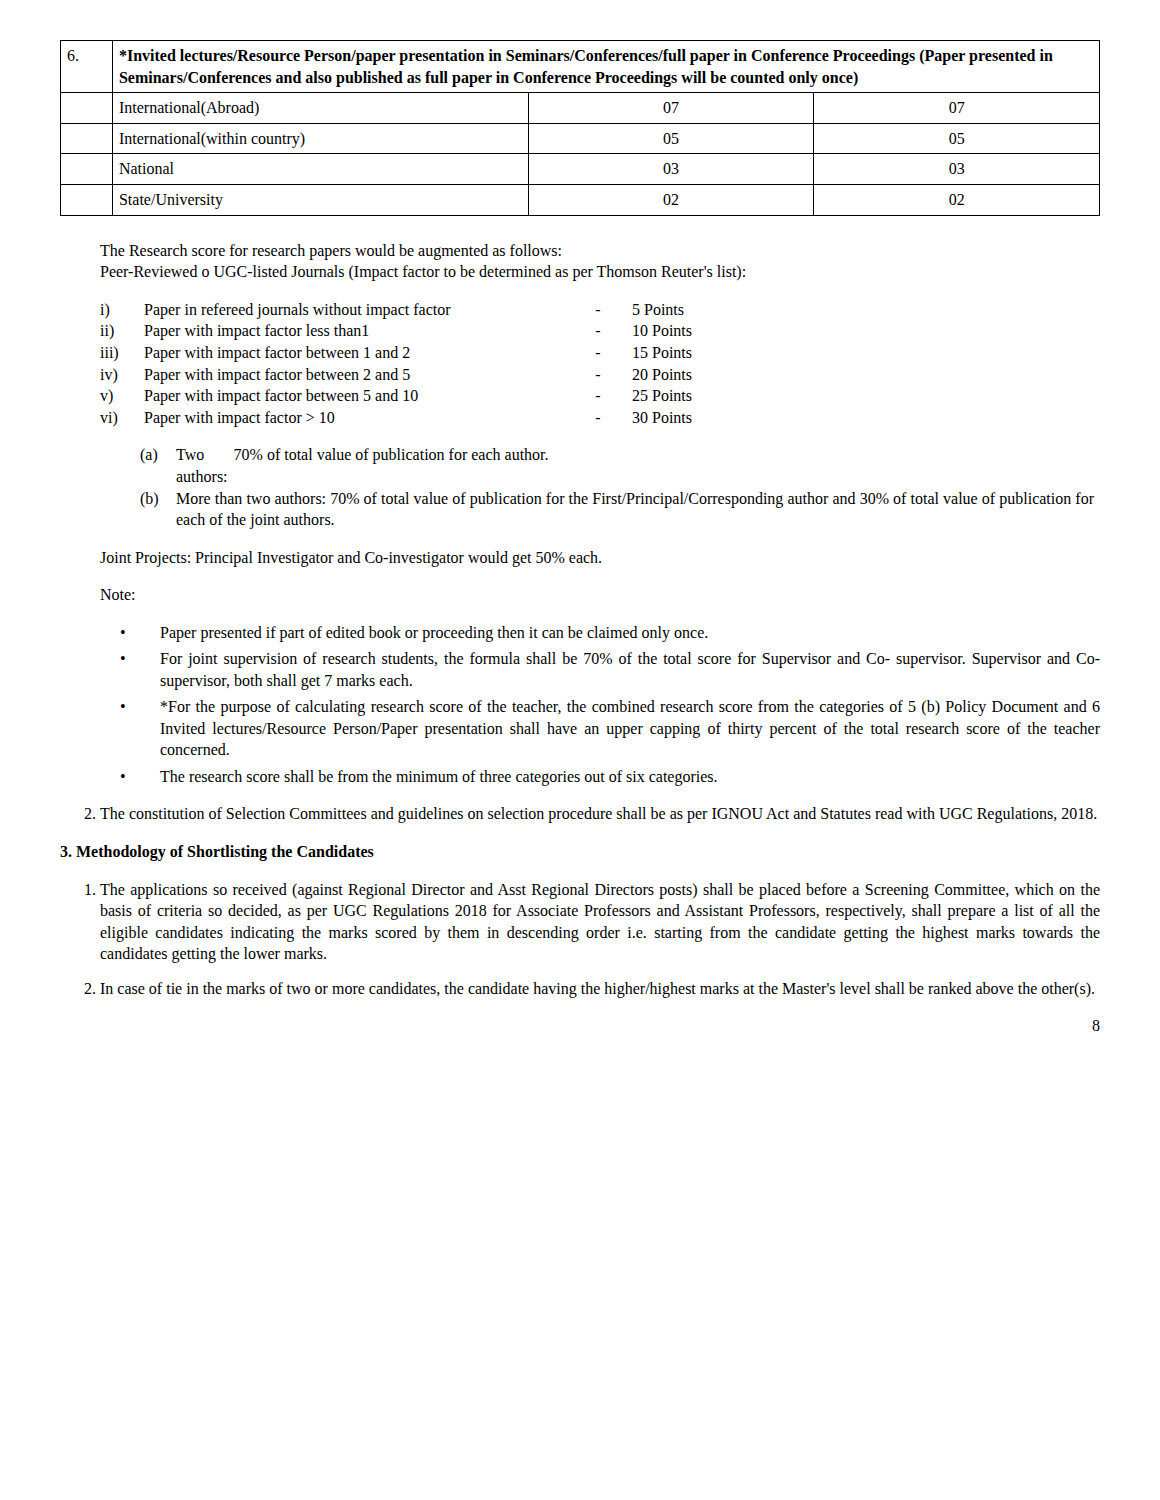| 6. | *Invited lectures/Resource Person/paper presentation in Seminars/Conferences/full paper in Conference Proceedings (Paper presented in Seminars/Conferences and also published as full paper in Conference Proceedings will be counted only once) |
| | International(Abroad) | 07 | 07 |
| | International(within country) | 05 | 05 |
| | National | 03 | 03 |
| | State/University | 02 | 02 |
The Research score for research papers would be augmented as follows:
Peer-Reviewed o UGC-listed Journals (Impact factor to be determined as per Thomson Reuter's list):
| i) | Paper in refereed journals without impact factor | - | 5 Points |
| ii) | Paper with impact factor less than1 | - | 10 Points |
| iii) | Paper with impact factor between 1 and 2 | - | 15 Points |
| iv) | Paper with impact factor between 2 and 5 | - | 20 Points |
| v) | Paper with impact factor between 5 and 10 | - | 25 Points |
| vi) | Paper with impact factor > 10 | - | 30 Points |
| (a) | Two authors: | 70% of total value of publication for each author. |
| (b) | More than two authors: 70% of total value of publication for the First/Principal/Corresponding author and 30% of total value of publication for each of the joint authors. |
Joint Projects: Principal Investigator and Co-investigator would get 50% each.
Note:
Paper presented if part of edited book or proceeding then it can be claimed only once.
For joint supervision of research students, the formula shall be 70% of the total score for Supervisor and Co- supervisor. Supervisor and Co-supervisor, both shall get 7 marks each.
*For the purpose of calculating research score of the teacher, the combined research score from the categories of 5 (b) Policy Document and 6 Invited lectures/Resource Person/Paper presentation shall have an upper capping of thirty percent of the total research score of the teacher concerned.
The research score shall be from the minimum of three categories out of six categories.
The constitution of Selection Committees and guidelines on selection procedure shall be as per IGNOU Act and Statutes read with UGC Regulations, 2018.
3. Methodology of Shortlisting the Candidates
The applications so received (against Regional Director and Asst Regional Directors posts) shall be placed before a Screening Committee, which on the basis of criteria so decided, as per UGC Regulations 2018 for Associate Professors and Assistant Professors, respectively, shall prepare a list of all the eligible candidates indicating the marks scored by them in descending order i.e. starting from the candidate getting the highest marks towards the candidates getting the lower marks.
In case of tie in the marks of two or more candidates, the candidate having the higher/highest marks at the Master's level shall be ranked above the other(s).
8